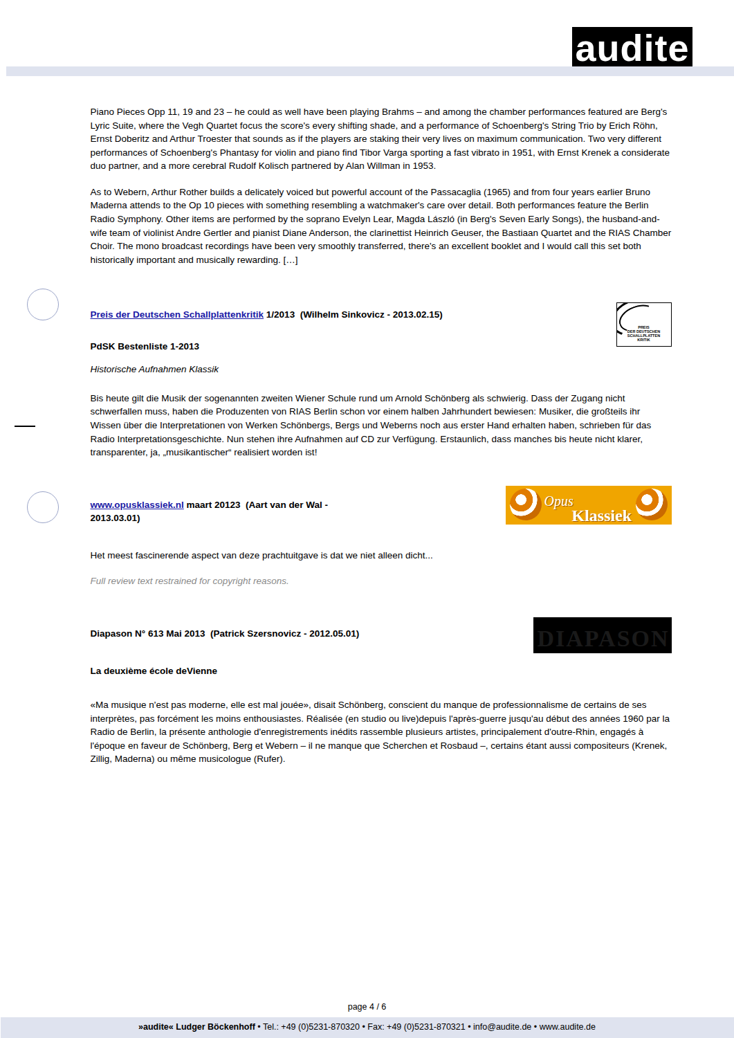audite
Piano Pieces Opp 11, 19 and 23 – he could as well have been playing Brahms – and among the chamber performances featured are Berg's Lyric Suite, where the Vegh Quartet focus the score's every shifting shade, and a performance of Schoenberg's String Trio by Erich Röhn, Ernst Doberitz and Arthur Troester that sounds as if the players are staking their very lives on maximum communication. Two very different performances of Schoenberg's Phantasy for violin and piano find Tibor Varga sporting a fast vibrato in 1951, with Ernst Krenek a considerate duo partner, and a more cerebral Rudolf Kolisch partnered by Alan Willman in 1953.
As to Webern, Arthur Rother builds a delicately voiced but powerful account of the Passacaglia (1965) and from four years earlier Bruno Maderna attends to the Op 10 pieces with something resembling a watchmaker's care over detail. Both performances feature the Berlin Radio Symphony. Other items are performed by the soprano Evelyn Lear, Magda László (in Berg's Seven Early Songs), the husband-and-wife team of violinist Andre Gertler and pianist Diane Anderson, the clarinettist Heinrich Geuser, the Bastiaan Quartet and the RIAS Chamber Choir. The mono broadcast recordings have been very smoothly transferred, there's an excellent booklet and I would call this set both historically important and musically rewarding. […]
PREIS
DER DEUTSCHEN
SCHALLPLATTEN
KRITIK
Preis der Deutschen Schallplattenkritik 1/2013 (Wilhelm Sinkovicz - 2013.02.15)
PdSK Bestenliste 1-2013
Historische Aufnahmen Klassik
Bis heute gilt die Musik der sogenannten zweiten Wiener Schule rund um Arnold Schönberg als schwierig. Dass der Zugang nicht schwerfallen muss, haben die Produzenten von RIAS Berlin schon vor einem halben Jahrhundert bewiesen: Musiker, die großteils ihr Wissen über die Interpretationen von Werken Schönbergs, Bergs und Weberns noch aus erster Hand erhalten haben, schrieben für das Radio Interpretationsgeschichte. Nun stehen ihre Aufnahmen auf CD zur Verfügung. Erstaunlich, dass manches bis heute nicht klarer, transparenter, ja, „musikantischer“ realisiert worden ist!
Opus
Klassiek
www.opusklassiek.nl maart 20123 (Aart van der Wal -
2013.03.01)
Het meest fascinerende aspect van deze prachtuitgave is dat we niet alleen dicht...
Full review text restrained for copyright reasons.
DIAPASON
Diapason N° 613 Mai 2013 (Patrick Szersnovicz - 2012.05.01)
La deuxième école deVienne
«Ma musique n'est pas moderne, elle est mal jouée», disait Schönberg, conscient du manque de professionnalisme de certains de ses interprètes, pas forcément les moins enthousiastes. Réalisée (en studio ou live)depuis l'après-guerre jusqu'au début des années 1960 par la Radio de Berlin, la présente anthologie d'enregistrements inédits rassemble plusieurs artistes, principalement d'outre-Rhin, engagés à l'époque en faveur de Schönberg, Berg et Webern – il ne manque que Scherchen et Rosbaud –, certains étant aussi compositeurs (Krenek, Zillig, Maderna) ou même musicologue (Rufer).
page 4 / 6
»audite« Ludger Böckenhoff • Tel.: +49 (0)5231-870320 • Fax: +49 (0)5231-870321 • info@audite.de • www.audite.de